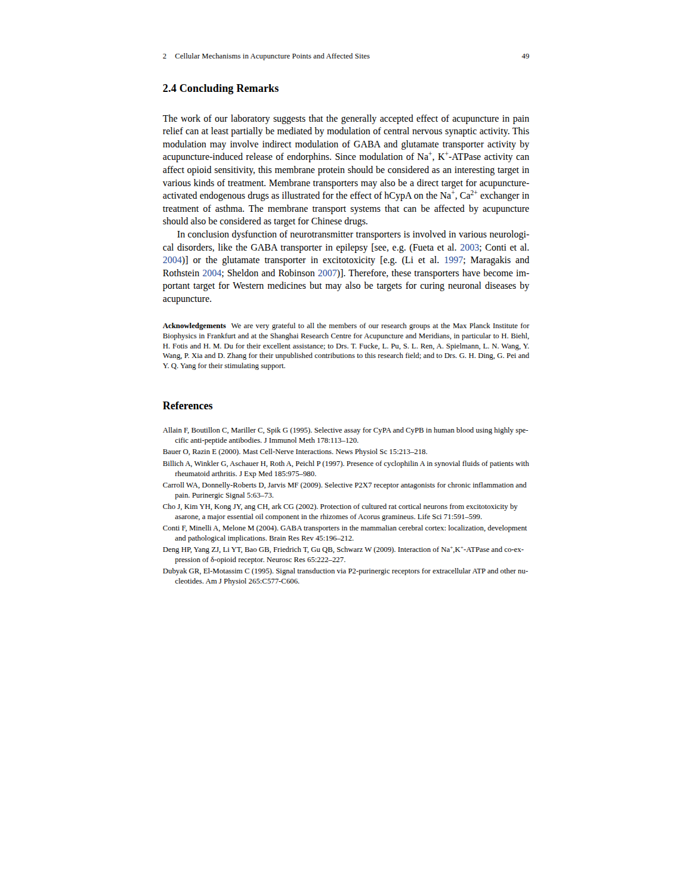2 Cellular Mechanisms in Acupuncture Points and Affected Sites
49
2.4 Concluding Remarks
The work of our laboratory suggests that the generally accepted effect of acupuncture in pain relief can at least partially be mediated by modulation of central nervous synaptic activity. This modulation may involve indirect modulation of GABA and glutamate transporter activity by acupuncture-induced release of endorphins. Since modulation of Na+, K+-ATPase activity can affect opioid sensitivity, this membrane protein should be considered as an interesting target in various kinds of treatment. Membrane transporters may also be a direct target for acupuncture-activated endogenous drugs as illustrated for the effect of hCypA on the Na+, Ca2+ exchanger in treatment of asthma. The membrane transport systems that can be affected by acupuncture should also be considered as target for Chinese drugs.
In conclusion dysfunction of neurotransmitter transporters is involved in various neurological disorders, like the GABA transporter in epilepsy [see, e.g. (Fueta et al. 2003; Conti et al. 2004)] or the glutamate transporter in excitotoxicity [e.g. (Li et al. 1997; Maragakis and Rothstein 2004; Sheldon and Robinson 2007)]. Therefore, these transporters have become important target for Western medicines but may also be targets for curing neuronal diseases by acupuncture.
Acknowledgements We are very grateful to all the members of our research groups at the Max Planck Institute for Biophysics in Frankfurt and at the Shanghai Research Centre for Acupuncture and Meridians, in particular to H. Biehl, H. Fotis and H. M. Du for their excellent assistance; to Drs. T. Fucke, L. Pu, S. L. Ren, A. Spielmann, L. N. Wang, Y. Wang, P. Xia and D. Zhang for their unpublished contributions to this research field; and to Drs. G. H. Ding, G. Pei and Y. Q. Yang for their stimulating support.
References
Allain F, Boutillon C, Mariller C, Spik G (1995). Selective assay for CyPA and CyPB in human blood using highly specific anti-peptide antibodies. J Immunol Meth 178:113–120.
Bauer O, Razin E (2000). Mast Cell-Nerve Interactions. News Physiol Sc 15:213–218.
Billich A, Winkler G, Aschauer H, Roth A, Peichl P (1997). Presence of cyclophilin A in synovial fluids of patients with rheumatoid arthritis. J Exp Med 185:975–980.
Carroll WA, Donnelly-Roberts D, Jarvis MF (2009). Selective P2X7 receptor antagonists for chronic inflammation and pain. Purinergic Signal 5:63–73.
Cho J, Kim YH, Kong JY, ang CH, ark CG (2002). Protection of cultured rat cortical neurons from excitotoxicity by asarone, a major essential oil component in the rhizomes of Acorus gramineus. Life Sci 71:591–599.
Conti F, Minelli A, Melone M (2004). GABA transporters in the mammalian cerebral cortex: localization, development and pathological implications. Brain Res Rev 45:196–212.
Deng HP, Yang ZJ, Li YT, Bao GB, Friedrich T, Gu QB, Schwarz W (2009). Interaction of Na+,K+-ATPase and co-expression of δ-opioid receptor. Neurosc Res 65:222–227.
Dubyak GR, El-Motassim C (1995). Signal transduction via P2-purinergic receptors for extracellular ATP and other nucleotides. Am J Physiol 265:C577-C606.